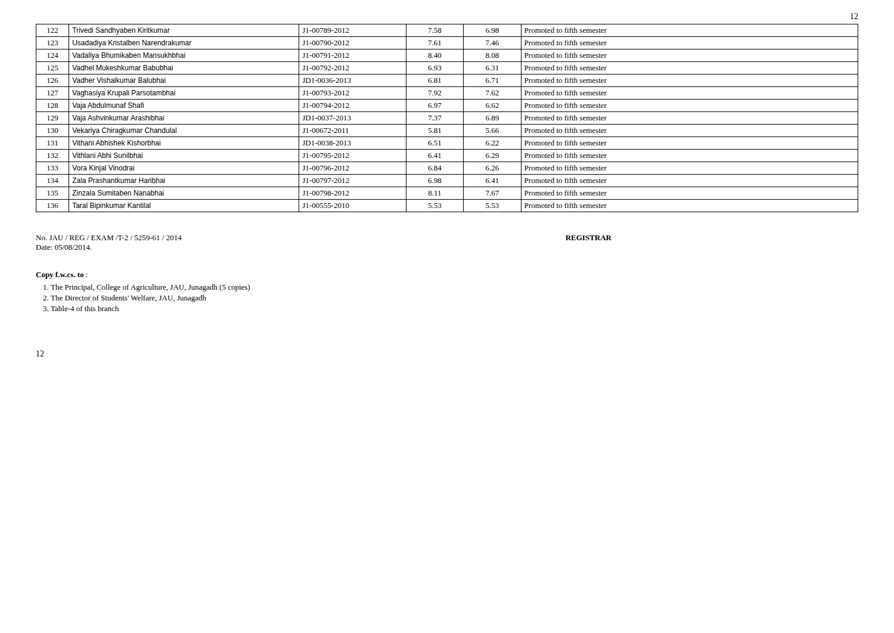12
| 122 | Trivedi Sandhyaben Kiritkumar | J1-00789-2012 | 7.58 | 6.98 | Promoted to fifth semester |
| 123 | Usadadiya Kristalben Narendrakumar | J1-00790-2012 | 7.61 | 7.46 | Promoted to fifth semester |
| 124 | Vadaliya Bhumikaben Mansukhbhai | J1-00791-2012 | 8.40 | 8.08 | Promoted to fifth semester |
| 125 | Vadhel Mukeshkumar Babubhai | J1-00792-2012 | 6.93 | 6.31 | Promoted to fifth semester |
| 126 | Vadher Vishalkumar Balubhai | JD1-0036-2013 | 6.81 | 6.71 | Promoted to fifth semester |
| 127 | Vaghasiya Krupali Parsotambhai | J1-00793-2012 | 7.92 | 7.62 | Promoted to fifth semester |
| 128 | Vaja Abdulmunaf Shafi | J1-00794-2012 | 6.97 | 6.62 | Promoted to fifth semester |
| 129 | Vaja Ashvinkumar Arashibhai | JD1-0037-2013 | 7.37 | 6.89 | Promoted to fifth semester |
| 130 | Vekariya Chiragkumar Chandulal | J1-00672-2011 | 5.81 | 5.66 | Promoted to fifth semester |
| 131 | Vithani Abhishek Kishorbhai | JD1-0038-2013 | 6.51 | 6.22 | Promoted to fifth semester |
| 132 | Vithlani Abhi Sunilbhai | J1-00795-2012 | 6.41 | 6.29 | Promoted to fifth semester |
| 133 | Vora Kinjal Vinodrai | J1-00796-2012 | 6.84 | 6.26 | Promoted to fifth semester |
| 134 | Zala Prashantkumar Haribhai | J1-00797-2012 | 6.98 | 6.41 | Promoted to fifth semester |
| 135 | Zinzala Sumitaben Nanabhai | J1-00798-2012 | 8.11 | 7.67 | Promoted to fifth semester |
| 136 | Taral Bipinkumar Kantilal | J1-00555-2010 | 5.53 | 5.53 | Promoted to fifth semester |
No. JAU / REG / EXAM /T-2 / 5259-61 / 2014
REGISTRAR
Date: 05/08/2014.
Copy f.w.cs. to :
The Principal, College of Agriculture, JAU, Junagadh (5 copies)
The Director of Students' Welfare, JAU, Junagadh
Table-4 of this branch
12